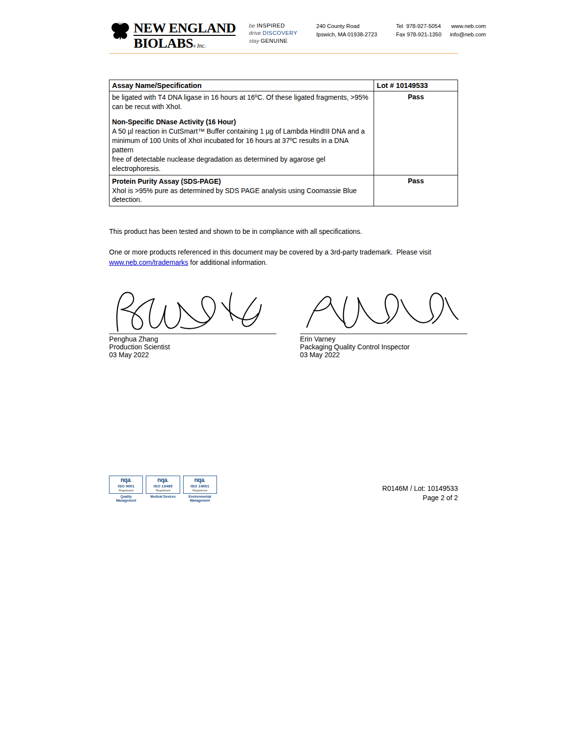NEW ENGLAND BIOLABS®Inc.
be INSPIRED
drive DISCOVERY
stay GENUINE
240 County Road
Ipswich, MA 01938-2723
Tel 978-927-5054
Fax 978-921-1350
www.neb.com
info@neb.com
| Assay Name/Specification | Lot # 10149533 |
| --- | --- |
| be ligated with T4 DNA ligase in 16 hours at 16ºC. Of these ligated fragments, >95% can be recut with XhoI. Non-Specific DNase Activity (16 Hour) A 50 µl reaction in CutSmart™ Buffer containing 1 µg of Lambda HindIII DNA and a minimum of 100 Units of XhoI incubated for 16 hours at 37ºC results in a DNA pattern free of detectable nuclease degradation as determined by agarose gel electrophoresis. | Pass |
| Protein Purity Assay (SDS-PAGE) XhoI is >95% pure as determined by SDS PAGE analysis using Coomassie Blue detection. | Pass |
This product has been tested and shown to be in compliance with all specifications.
One or more products referenced in this document may be covered by a 3rd-party trademark. Please visit www.neb.com/trademarks for additional information.
Penghua Zhang
Production Scientist
03 May 2022
Erin Varney
Packaging Quality Control Inspector
03 May 2022
nqa.
ISO 9001
Registered
Quality
Management
nqa.
ISO 13485
Registered
Medical Devices
nqa.
ISO 14001
Registered
Environmental
Management
R0146M / Lot: 10149533
Page 2 of 2